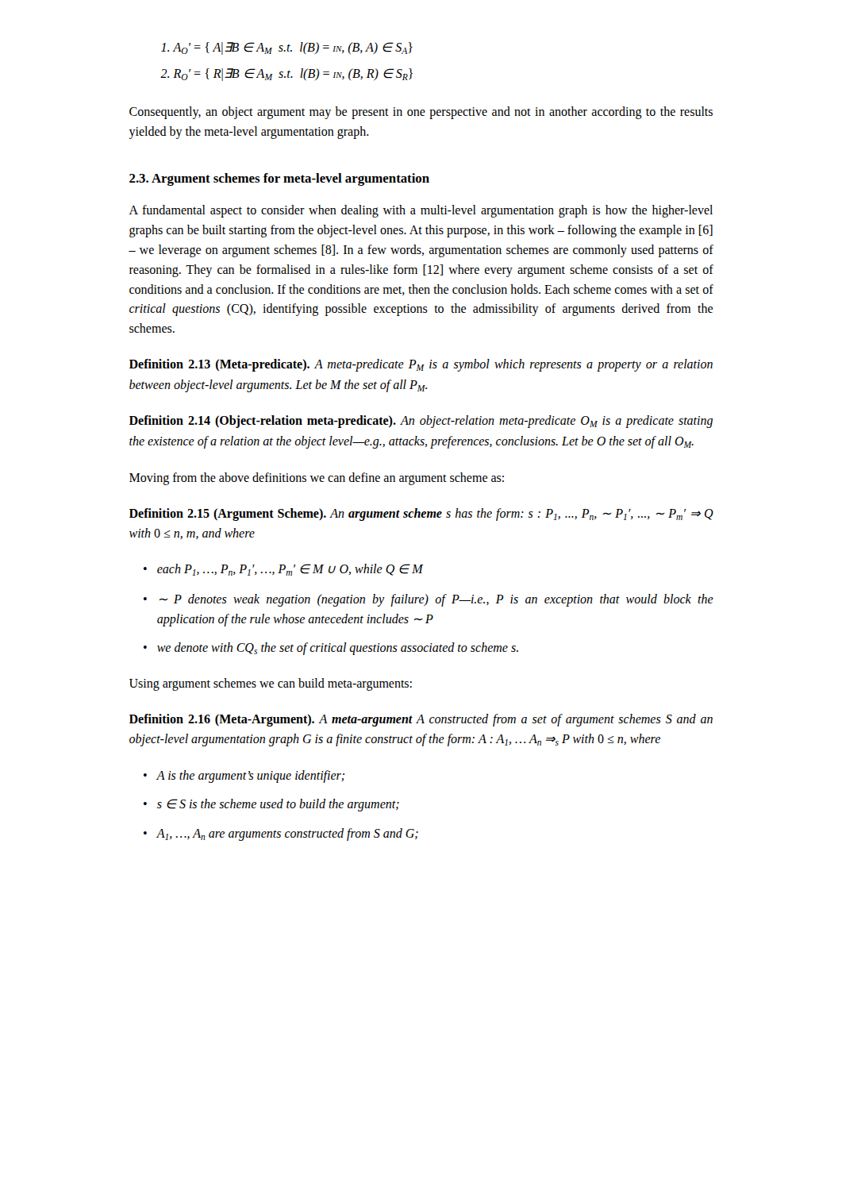AO′ = { A|∃B ∈ AM s.t. l(B) = in, (B, A) ∈ SA}
RO′ = { R|∃B ∈ AM s.t. l(B) = in, (B, R) ∈ SR}
Consequently, an object argument may be present in one perspective and not in another according to the results yielded by the meta-level argumentation graph.
2.3. Argument schemes for meta-level argumentation
A fundamental aspect to consider when dealing with a multi-level argumentation graph is how the higher-level graphs can be built starting from the object-level ones. At this purpose, in this work – following the example in [6] – we leverage on argument schemes [8]. In a few words, argumentation schemes are commonly used patterns of reasoning. They can be formalised in a rules-like form [12] where every argument scheme consists of a set of conditions and a conclusion. If the conditions are met, then the conclusion holds. Each scheme comes with a set of critical questions (CQ), identifying possible exceptions to the admissibility of arguments derived from the schemes.
Definition 2.13 (Meta-predicate). A meta-predicate PM is a symbol which represents a property or a relation between object-level arguments. Let be M the set of all PM.
Definition 2.14 (Object-relation meta-predicate). An object-relation meta-predicate OM is a predicate stating the existence of a relation at the object level—e.g., attacks, preferences, conclusions. Let be O the set of all OM.
Moving from the above definitions we can define an argument scheme as:
Definition 2.15 (Argument Scheme). An argument scheme s has the form: s : P1, ..., Pn, ∼ P1′, ..., ∼ Pm′ ⇒ Q with 0 ≤ n, m, and where
each P1, …, Pn, P1′, …, Pm′ ∈ M ∪ O, while Q ∈ M
∼ P denotes weak negation (negation by failure) of P—i.e., P is an exception that would block the application of the rule whose antecedent includes ∼ P
we denote with CQs the set of critical questions associated to scheme s.
Using argument schemes we can build meta-arguments:
Definition 2.16 (Meta-Argument). A meta-argument A constructed from a set of argument schemes S and an object-level argumentation graph G is a finite construct of the form: A : A1, … An ⇒s P with 0 ≤ n, where
A is the argument’s unique identifier;
s ∈ S is the scheme used to build the argument;
A1, …, An are arguments constructed from S and G;